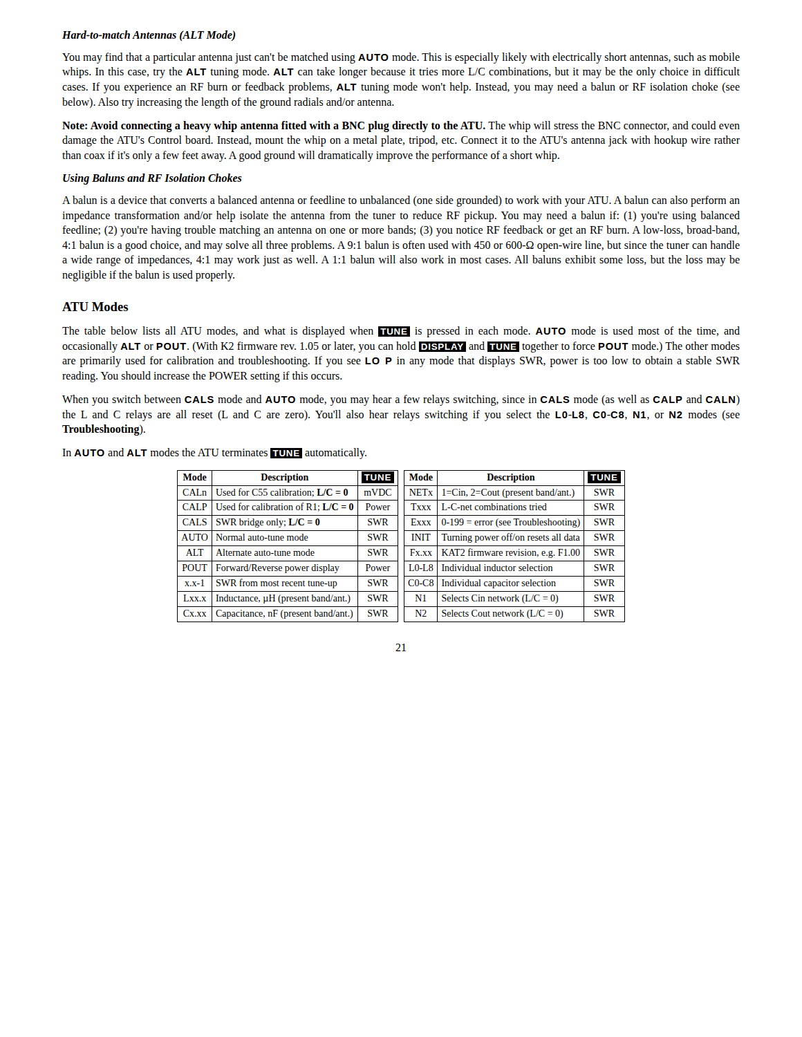Hard-to-match Antennas (ALT Mode)
You may find that a particular antenna just can't be matched using AUTO mode. This is especially likely with electrically short antennas, such as mobile whips. In this case, try the ALT tuning mode. ALT can take longer because it tries more L/C combinations, but it may be the only choice in difficult cases. If you experience an RF burn or feedback problems, ALT tuning mode won't help. Instead, you may need a balun or RF isolation choke (see below). Also try increasing the length of the ground radials and/or antenna.
Note: Avoid connecting a heavy whip antenna fitted with a BNC plug directly to the ATU. The whip will stress the BNC connector, and could even damage the ATU's Control board. Instead, mount the whip on a metal plate, tripod, etc. Connect it to the ATU's antenna jack with hookup wire rather than coax if it's only a few feet away. A good ground will dramatically improve the performance of a short whip.
Using Baluns and RF Isolation Chokes
A balun is a device that converts a balanced antenna or feedline to unbalanced (one side grounded) to work with your ATU. A balun can also perform an impedance transformation and/or help isolate the antenna from the tuner to reduce RF pickup. You may need a balun if: (1) you're using balanced feedline; (2) you're having trouble matching an antenna on one or more bands; (3) you notice RF feedback or get an RF burn. A low-loss, broad-band, 4:1 balun is a good choice, and may solve all three problems. A 9:1 balun is often used with 450 or 600-Ω open-wire line, but since the tuner can handle a wide range of impedances, 4:1 may work just as well. A 1:1 balun will also work in most cases. All baluns exhibit some loss, but the loss may be negligible if the balun is used properly.
ATU Modes
The table below lists all ATU modes, and what is displayed when TUNE is pressed in each mode. AUTO mode is used most of the time, and occasionally ALT or POUT. (With K2 firmware rev. 1.05 or later, you can hold DISPLAY and TUNE together to force POUT mode.) The other modes are primarily used for calibration and troubleshooting. If you see LO P in any mode that displays SWR, power is too low to obtain a stable SWR reading. You should increase the POWER setting if this occurs.
When you switch between CALS mode and AUTO mode, you may hear a few relays switching, since in CALS mode (as well as CALP and CALN) the L and C relays are all reset (L and C are zero). You'll also hear relays switching if you select the L0-L8, C0-C8, N1, or N2 modes (see Troubleshooting).
In AUTO and ALT modes the ATU terminates TUNE automatically.
| Mode | Description | TUNE | | Mode | Description | TUNE |
| CALn | Used for C55 calibration; L/C = 0 | mVDC | | NETx | 1=Cin, 2=Cout (present band/ant.) | SWR |
| CALP | Used for calibration of R1; L/C = 0 | Power | | Txxx | L-C-net combinations tried | SWR |
| CALS | SWR bridge only; L/C = 0 | SWR | | Exxx | 0-199 = error (see Troubleshooting) | SWR |
| AUTO | Normal auto-tune mode | SWR | | INIT | Turning power off/on resets all data | SWR |
| ALT | Alternate auto-tune mode | SWR | | Fx.xx | KAT2 firmware revision, e.g. F1.00 | SWR |
| POUT | Forward/Reverse power display | Power | | L0-L8 | Individual inductor selection | SWR |
| x.x-1 | SWR from most recent tune-up | SWR | | C0-C8 | Individual capacitor selection | SWR |
| Lxx.x | Inductance, µH (present band/ant.) | SWR | | N1 | Selects Cin network (L/C = 0) | SWR |
| Cx.xx | Capacitance, nF (present band/ant.) | SWR | | N2 | Selects Cout network (L/C = 0) | SWR |
21